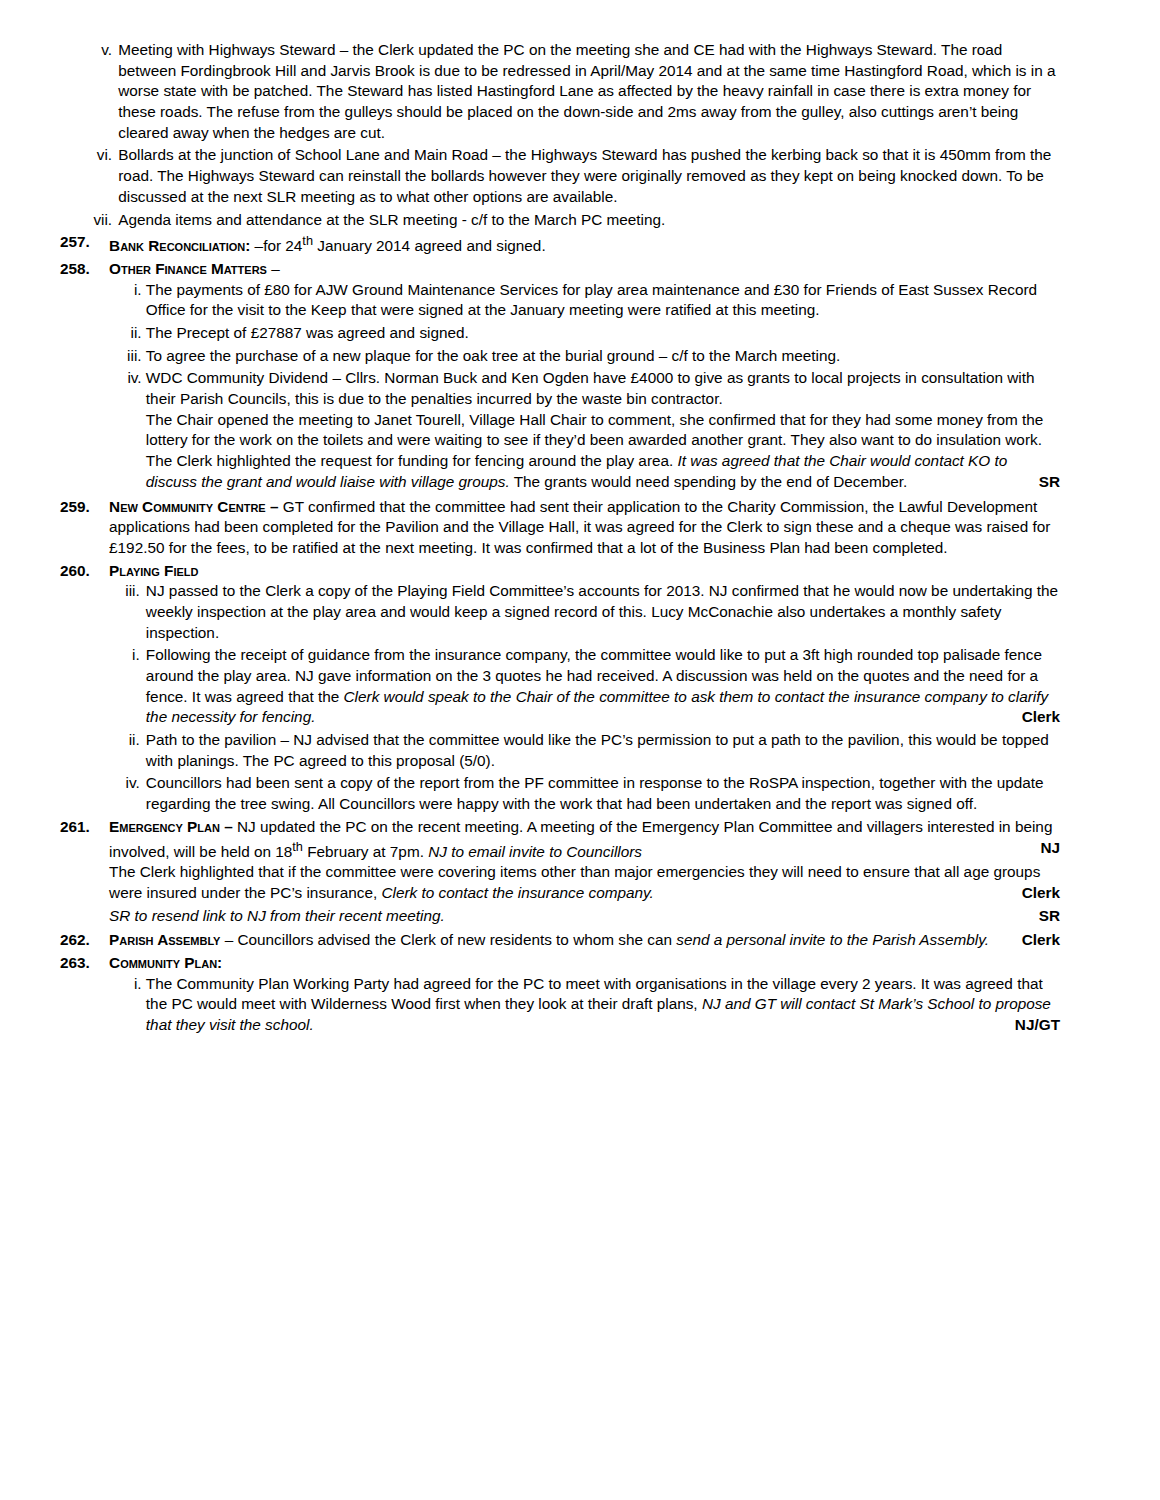v. Meeting with Highways Steward – the Clerk updated the PC on the meeting she and CE had with the Highways Steward. The road between Fordingbrook Hill and Jarvis Brook is due to be redressed in April/May 2014 and at the same time Hastingford Road, which is in a worse state with be patched. The Steward has listed Hastingford Lane as affected by the heavy rainfall in case there is extra money for these roads. The refuse from the gulleys should be placed on the down-side and 2ms away from the gulley, also cuttings aren’t being cleared away when the hedges are cut.
vi. Bollards at the junction of School Lane and Main Road – the Highways Steward has pushed the kerbing back so that it is 450mm from the road. The Highways Steward can reinstall the bollards however they were originally removed as they kept on being knocked down. To be discussed at the next SLR meeting as to what other options are available.
vii. Agenda items and attendance at the SLR meeting - c/f to the March PC meeting.
257. Bank Reconciliation: –for 24th January 2014 agreed and signed.
258. Other Finance Matters –
The payments of £80 for AJW Ground Maintenance Services for play area maintenance and £30 for Friends of East Sussex Record Office for the visit to the Keep that were signed at the January meeting were ratified at this meeting.
The Precept of £27887 was agreed and signed.
To agree the purchase of a new plaque for the oak tree at the burial ground – c/f to the March meeting.
WDC Community Dividend – Cllrs. Norman Buck and Ken Ogden have £4000 to give as grants to local projects in consultation with their Parish Councils, this is due to the penalties incurred by the waste bin contractor.
The Chair opened the meeting to Janet Tourell, Village Hall Chair to comment, she confirmed that for they had some money from the lottery for the work on the toilets and were waiting to see if they’d been awarded another grant. They also want to do insulation work. The Clerk highlighted the request for funding for fencing around the play area. It was agreed that the Chair would contact KO to discuss the grant and would liaise with village groups. The grants would need spending by the end of December. SR
259. New Community Centre – GT confirmed that the committee had sent their application to the Charity Commission, the Lawful Development applications had been completed for the Pavilion and the Village Hall, it was agreed for the Clerk to sign these and a cheque was raised for £192.50 for the fees, to be ratified at the next meeting. It was confirmed that a lot of the Business Plan had been completed.
260. Playing Field
iii. NJ passed to the Clerk a copy of the Playing Field Committee’s accounts for 2013. NJ confirmed that he would now be undertaking the weekly inspection at the play area and would keep a signed record of this. Lucy McConachie also undertakes a monthly safety inspection.
i. Following the receipt of guidance from the insurance company, the committee would like to put a 3ft high rounded top palisade fence around the play area. NJ gave information on the 3 quotes he had received. A discussion was held on the quotes and the need for a fence. It was agreed that the Clerk would speak to the Chair of the committee to ask them to contact the insurance company to clarify the necessity for fencing. Clerk
ii. Path to the pavilion – NJ advised that the committee would like the PC’s permission to put a path to the pavilion, this would be topped with planings. The PC agreed to this proposal (5/0).
iv. Councillors had been sent a copy of the report from the PF committee in response to the RoSPA inspection, together with the update regarding the tree swing. All Councillors were happy with the work that had been undertaken and the report was signed off.
261. Emergency Plan – NJ updated the PC on the recent meeting. A meeting of the Emergency Plan Committee and villagers interested in being involved, will be held on 18th February at 7pm. NJ to email invite to Councillors NJ
The Clerk highlighted that if the committee were covering items other than major emergencies they will need to ensure that all age groups were insured under the PC’s insurance, Clerk to contact the insurance company. Clerk
SR to resend link to NJ from their recent meeting. SR
262. Parish Assembly – Councillors advised the Clerk of new residents to whom she can send a personal invite to the Parish Assembly. Clerk
263. Community Plan:
The Community Plan Working Party had agreed for the PC to meet with organisations in the village every 2 years. It was agreed that the PC would meet with Wilderness Wood first when they look at their draft plans, NJ and GT will contact St Mark’s School to propose that they visit the school. NJ/GT